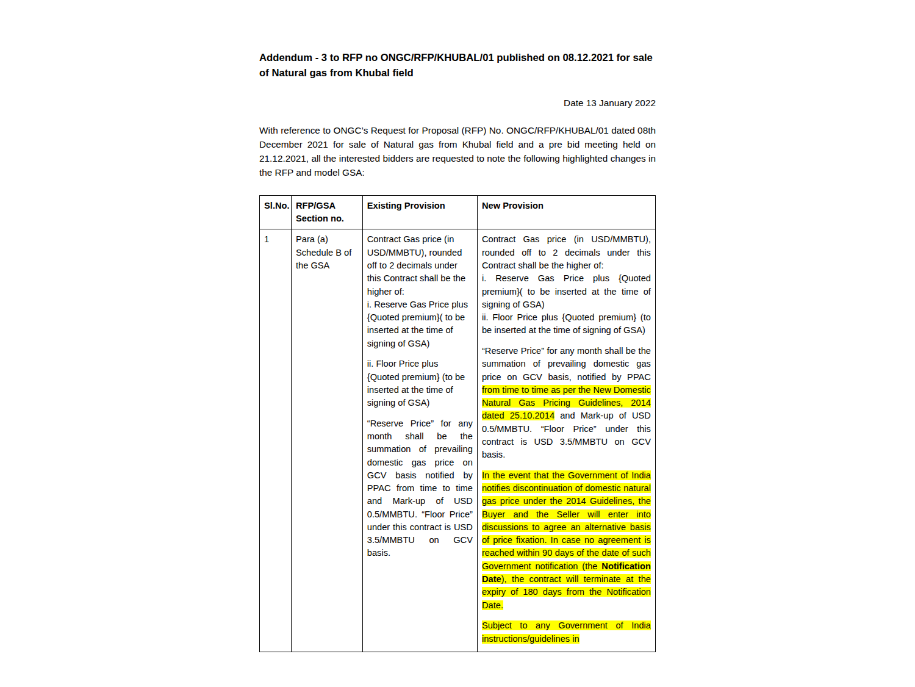Addendum - 3 to RFP no ONGC/RFP/KHUBAL/01 published on 08.12.2021 for sale of Natural gas from Khubal field
Date 13 January 2022
With reference to ONGC’s Request for Proposal (RFP) No. ONGC/RFP/KHUBAL/01 dated 08th December 2021 for sale of Natural gas from Khubal field and a pre bid meeting held on 21.12.2021, all the interested bidders are requested to note the following highlighted changes in the RFP and model GSA:
| Sl.No. | RFP/GSA Section no. | Existing Provision | New Provision |
| --- | --- | --- | --- |
| 1 | Para (a) Schedule B of the GSA | Contract Gas price (in USD/MMBTU), rounded off to 2 decimals under this Contract shall be the higher of: i. Reserve Gas Price plus {Quoted premium}( to be inserted at the time of signing of GSA) ii. Floor Price plus {Quoted premium} (to be inserted at the time of signing of GSA) “Reserve Price” for any month shall be the summation of prevailing domestic gas price on GCV basis notified by PPAC from time to time and Mark-up of USD 0.5/MMBTU. “Floor Price” under this contract is USD 3.5/MMBTU on GCV basis. | Contract Gas price (in USD/MMBTU), rounded off to 2 decimals under this Contract shall be the higher of: i. Reserve Gas Price plus {Quoted premium}( to be inserted at the time of signing of GSA) ii. Floor Price plus {Quoted premium} (to be inserted at the time of signing of GSA) “Reserve Price” for any month shall be the summation of prevailing domestic gas price on GCV basis, notified by PPAC from time to time as per the New Domestic Natural Gas Pricing Guidelines, 2014 dated 25.10.2014 and Mark-up of USD 0.5/MMBTU. “Floor Price” under this contract is USD 3.5/MMBTU on GCV basis. In the event that the Government of India notifies discontinuation of domestic natural gas price under the 2014 Guidelines, the Buyer and the Seller will enter into discussions to agree an alternative basis of price fixation. In case no agreement is reached within 90 days of the date of such Government notification (the Notification Date ), the contract will terminate at the expiry of 180 days from the Notification Date. Subject to any Government of India instructions/guidelines in |